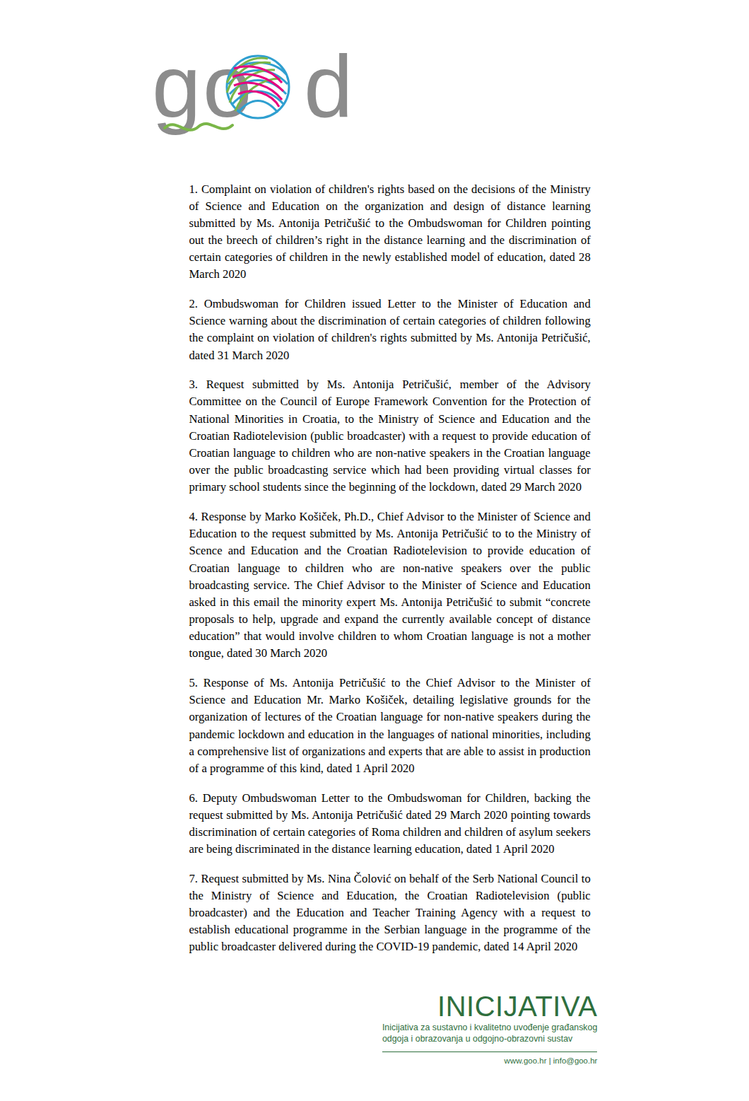g o d
1. Complaint on violation of children's rights based on the decisions of the Ministry of Science and Education on the organization and design of distance learning submitted by Ms. Antonija Petričušić to the Ombudswoman for Children pointing out the breech of children’s right in the distance learning and the discrimination of certain categories of children in the newly established model of education, dated 28 March 2020
2. Ombudswoman for Children issued Letter to the Minister of Education and Science warning about the discrimination of certain categories of children following the complaint on violation of children's rights submitted by Ms. Antonija Petričušić, dated 31 March 2020
3. Request submitted by Ms. Antonija Petričušić, member of the Advisory Committee on the Council of Europe Framework Convention for the Protection of National Minorities in Croatia, to the Ministry of Science and Education and the Croatian Radiotelevision (public broadcaster) with a request to provide education of Croatian language to children who are non-native speakers in the Croatian language over the public broadcasting service which had been providing virtual classes for primary school students since the beginning of the lockdown, dated 29 March 2020
4. Response by Marko Košiček, Ph.D., Chief Advisor to the Minister of Science and Education to the request submitted by Ms. Antonija Petričušić to to the Ministry of Scence and Education and the Croatian Radiotelevision to provide education of Croatian language to children who are non-native speakers over the public broadcasting service. The Chief Advisor to the Minister of Science and Education asked in this email the minority expert Ms. Antonija Petričušić to submit “concrete proposals to help, upgrade and expand the currently available concept of distance education” that would involve children to whom Croatian language is not a mother tongue, dated 30 March 2020
5. Response of Ms. Antonija Petričušić to the Chief Advisor to the Minister of Science and Education Mr. Marko Košiček, detailing legislative grounds for the organization of lectures of the Croatian language for non-native speakers during the pandemic lockdown and education in the languages of national minorities, including a comprehensive list of organizations and experts that are able to assist in production of a programme of this kind, dated 1 April 2020
6. Deputy Ombudswoman Letter to the Ombudswoman for Children, backing the request submitted by Ms. Antonija Petričušić dated 29 March 2020 pointing towards discrimination of certain categories of Roma children and children of asylum seekers are being discriminated in the distance learning education, dated 1 April 2020
7. Request submitted by Ms. Nina Čolović on behalf of the Serb National Council to the Ministry of Science and Education, the Croatian Radiotelevision (public broadcaster) and the Education and Teacher Training Agency with a request to establish educational programme in the Serbian language in the programme of the public broadcaster delivered during the COVID-19 pandemic, dated 14 April 2020
INICIJATIVA
Inicijativa za sustavno i kvalitetno uvođenje građanskog
odgoja i obrazovanja u odgojno-obrazovni sustav
www.goo.hr | info@goo.hr